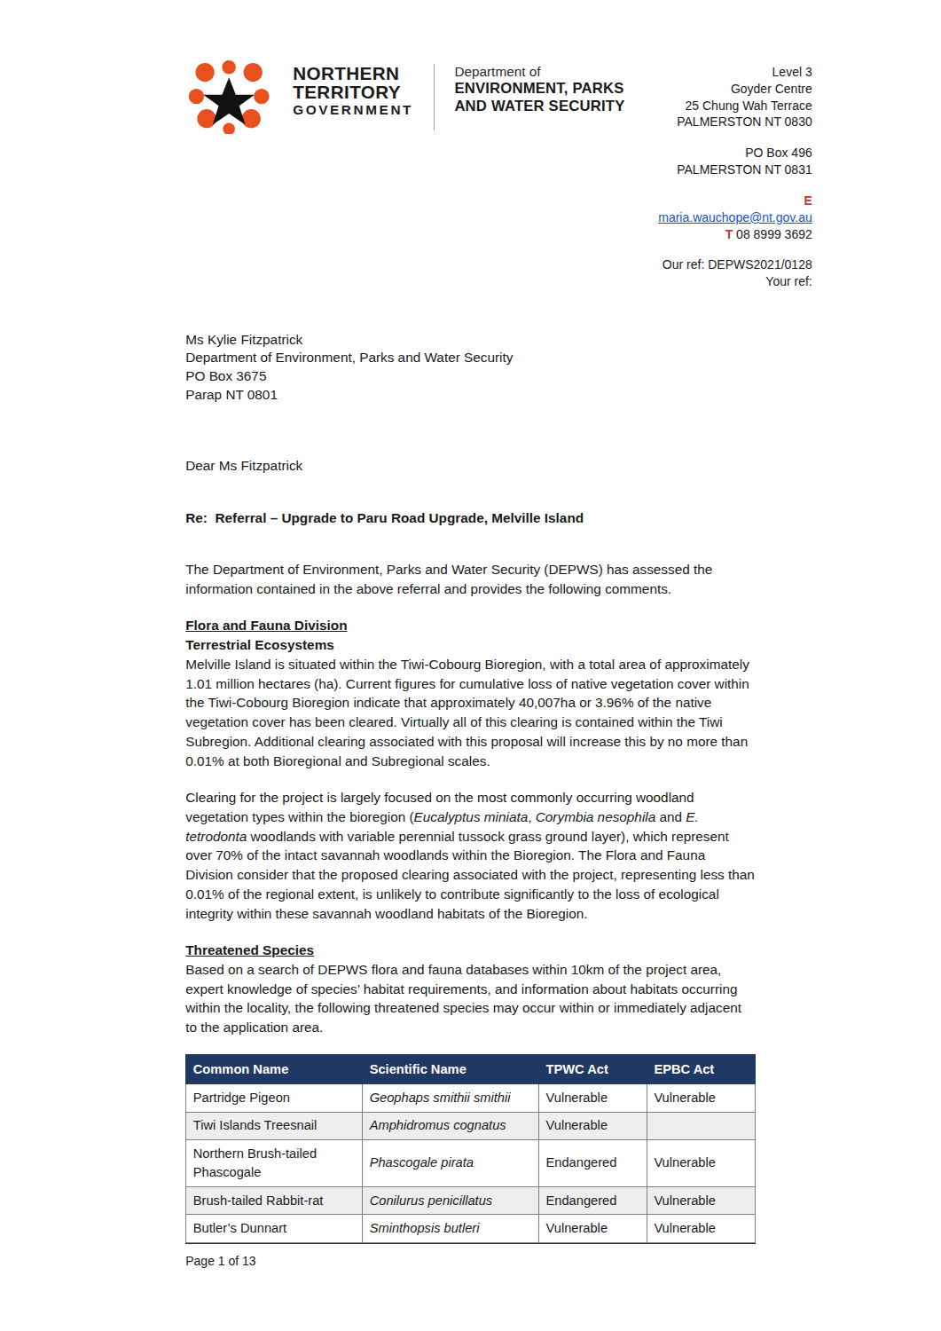NORTHERN
TERRITORY
GOVERNMENT
Department of
ENVIRONMENT, PARKS
AND WATER SECURITY
Level 3
Goyder Centre
25 Chung Wah Terrace
PALMERSTON NT 0830
PO Box 496
PALMERSTON NT 0831
E maria.wauchope@nt.gov.au
T 08 8999 3692
Our ref: DEPWS2021/0128
Your ref:
Ms Kylie Fitzpatrick
Department of Environment, Parks and Water Security
PO Box 3675
Parap NT 0801
Dear Ms Fitzpatrick
Re: Referral – Upgrade to Paru Road Upgrade, Melville Island
The Department of Environment, Parks and Water Security (DEPWS) has assessed the information contained in the above referral and provides the following comments.
Flora and Fauna Division
Terrestrial Ecosystems
Melville Island is situated within the Tiwi-Cobourg Bioregion, with a total area of approximately 1.01 million hectares (ha). Current figures for cumulative loss of native vegetation cover within the Tiwi-Cobourg Bioregion indicate that approximately 40,007ha or 3.96% of the native vegetation cover has been cleared. Virtually all of this clearing is contained within the Tiwi Subregion. Additional clearing associated with this proposal will increase this by no more than 0.01% at both Bioregional and Subregional scales.
Clearing for the project is largely focused on the most commonly occurring woodland vegetation types within the bioregion (Eucalyptus miniata, Corymbia nesophila and E. tetrodonta woodlands with variable perennial tussock grass ground layer), which represent over 70% of the intact savannah woodlands within the Bioregion. The Flora and Fauna Division consider that the proposed clearing associated with the project, representing less than 0.01% of the regional extent, is unlikely to contribute significantly to the loss of ecological integrity within these savannah woodland habitats of the Bioregion.
Threatened Species
Based on a search of DEPWS flora and fauna databases within 10km of the project area, expert knowledge of species’ habitat requirements, and information about habitats occurring within the locality, the following threatened species may occur within or immediately adjacent to the application area.
| Common Name | Scientific Name | TPWC Act | EPBC Act |
| --- | --- | --- | --- |
| Partridge Pigeon | Geophaps smithii smithii | Vulnerable | Vulnerable |
| Tiwi Islands Treesnail | Amphidromus cognatus | Vulnerable | |
| Northern Brush-tailed Phascogale | Phascogale pirata | Endangered | Vulnerable |
| Brush-tailed Rabbit-rat | Conilurus penicillatus | Endangered | Vulnerable |
| Butler’s Dunnart | Sminthopsis butleri | Vulnerable | Vulnerable |
Page 1 of 13